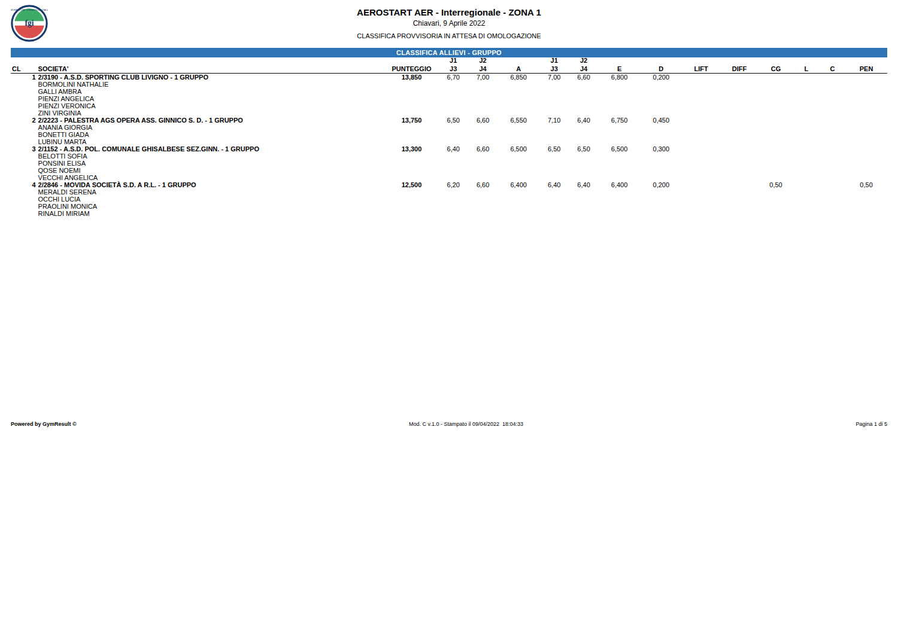fgi FEDERAZIONE GINNASTICA D'ITALIA
AEROSTART AER - Interregionale - ZONA 1
Chiavari, 9 Aprile 2022
CLASSIFICA PROVVISORIA IN ATTESA DI OMOLOGAZIONE
CLASSIFICA ALLIEVI - GRUPPO
| | | | J1 | J2 | | J1 | J2 | | | | | | | | |
| --- | --- | --- | --- | --- | --- | --- | --- | --- | --- | --- | --- | --- | --- | --- | --- |
| CL | SOCIETA' | PUNTEGGIO | J3 | J4 | A | J3 | J4 | E | D | LIFT | DIFF | CG | L | C | PEN |
| 1 | 2/3190 - A.S.D. SPORTING CLUB LIVIGNO - 1 GRUPPO | 13,850 | 6,70 | 7,00 | 6,850 | 7,00 | 6,60 | 6,800 | 0,200 | | | | | | |
| | BORMOLINI NATHALIE | |
| | GALLI AMBRA | |
| | PIENZI ANGELICA | |
| | PIENZI VERONICA | |
| | ZINI VIRGINIA | |
| 2 | 2/2223 - PALESTRA AGS OPERA ASS. GINNICO S. D. - 1 GRUPPO | 13,750 | 6,50 | 6,60 | 6,550 | 7,10 | 6,40 | 6,750 | 0,450 | | | | | | |
| | ANANIA GIORGIA | |
| | BONETTI GIADA | |
| | LUBINU MARTA | |
| 3 | 2/1152 - A.S.D. POL. COMUNALE GHISALBESE SEZ.GINN. - 1 GRUPPO | 13,300 | 6,40 | 6,60 | 6,500 | 6,50 | 6,50 | 6,500 | 0,300 | | | | | | |
| | BELOTTI SOFIA | |
| | PONSINI ELISA | |
| | QOSE NOEMI | |
| | VECCHI ANGELICA | |
| 4 | 2/2846 - MOVIDA SOCIETÀ S.D. A R.L. - 1 GRUPPO | 12,500 | 6,20 | 6,60 | 6,400 | 6,40 | 6,40 | 6,400 | 0,200 | | | 0,50 | | | 0,50 |
| | MERALDI SERENA | |
| | OCCHI LUCIA | |
| | PRAOLINI MONICA | |
| | RINALDI MIRIAM | |
Powered by GymResult ©
Mod. C v.1.0 - Stampato il 09/04/2022 18:04:33
Pagina 1 di 5